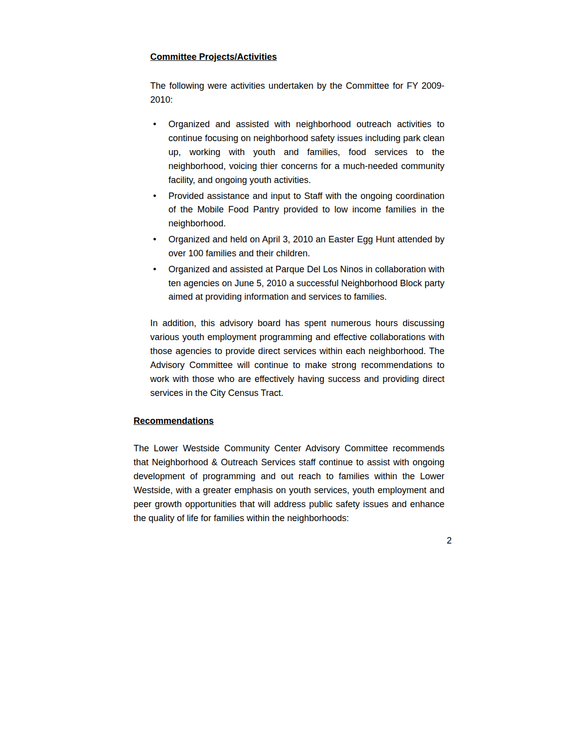Committee Projects/Activities
The following were activities undertaken by the Committee for FY 2009-2010:
Organized and assisted with neighborhood outreach activities to continue focusing on neighborhood safety issues including park clean up, working with youth and families, food services to the neighborhood, voicing thier concerns for a much-needed community facility, and ongoing youth activities.
Provided assistance and input to Staff with the ongoing coordination of the Mobile Food Pantry provided to low income families in the neighborhood.
Organized and held on April 3, 2010 an Easter Egg Hunt attended by over 100 families and their children.
Organized and assisted at Parque Del Los Ninos in collaboration with ten agencies on June 5, 2010 a successful Neighborhood Block party aimed at providing information and services to families.
In addition, this advisory board has spent numerous hours discussing various youth employment programming and effective collaborations with those agencies to provide direct services within each neighborhood. The Advisory Committee will continue to make strong recommendations to work with those who are effectively having success and providing direct services in the City Census Tract.
Recommendations
The Lower Westside Community Center Advisory Committee recommends that Neighborhood & Outreach Services staff continue to assist with ongoing development of programming and out reach to families within the Lower Westside, with a greater emphasis on youth services, youth employment and peer growth opportunities that will address public safety issues and enhance the quality of life for families within the neighborhoods:
2